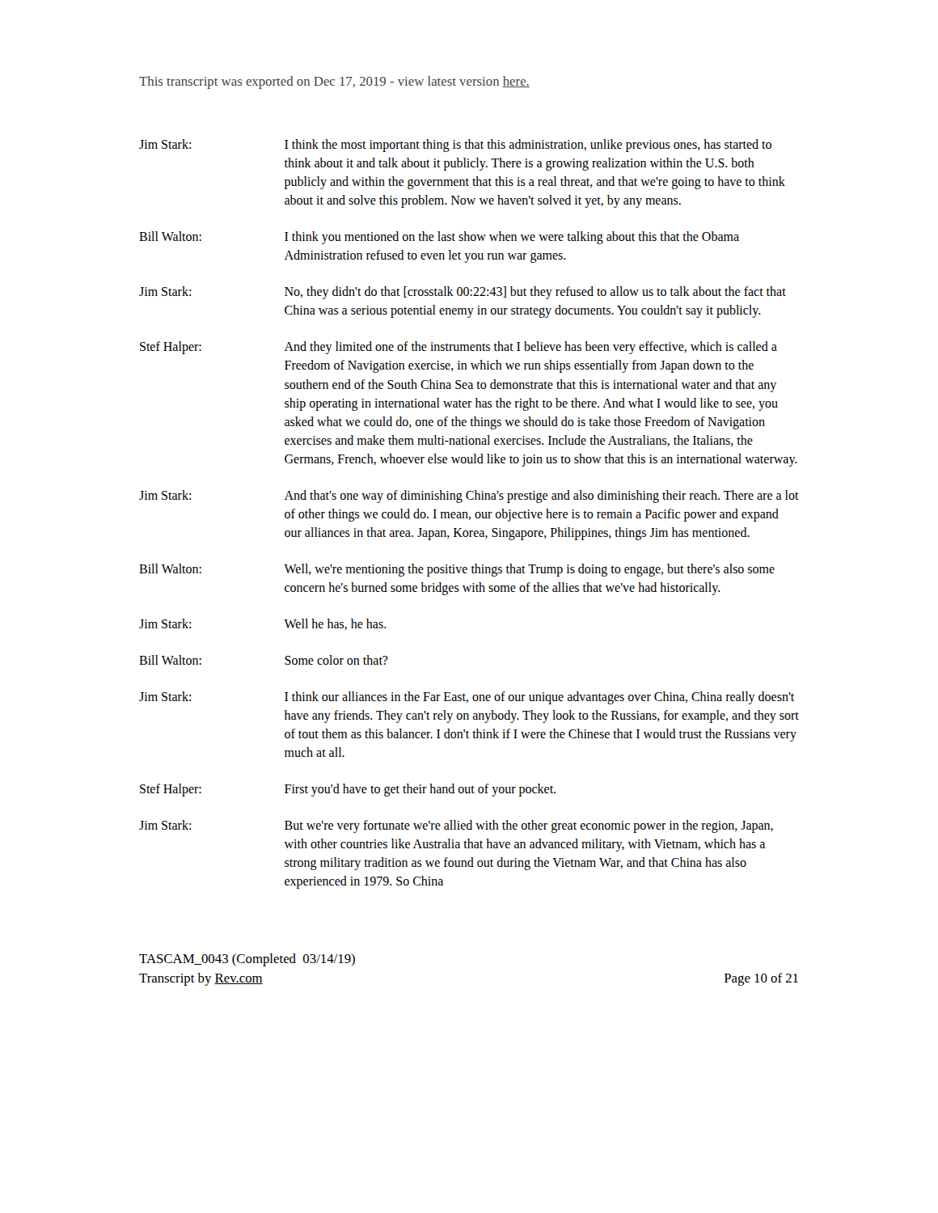This transcript was exported on Dec 17, 2019 - view latest version here.
| Jim Stark: | I think the most important thing is that this administration, unlike previous ones, has started to think about it and talk about it publicly. There is a growing realization within the U.S. both publicly and within the government that this is a real threat, and that we're going to have to think about it and solve this problem. Now we haven't solved it yet, by any means. |
| Bill Walton: | I think you mentioned on the last show when we were talking about this that the Obama Administration refused to even let you run war games. |
| Jim Stark: | No, they didn't do that [crosstalk 00:22:43] but they refused to allow us to talk about the fact that China was a serious potential enemy in our strategy documents. You couldn't say it publicly. |
| Stef Halper: | And they limited one of the instruments that I believe has been very effective, which is called a Freedom of Navigation exercise, in which we run ships essentially from Japan down to the southern end of the South China Sea to demonstrate that this is international water and that any ship operating in international water has the right to be there. And what I would like to see, you asked what we could do, one of the things we should do is take those Freedom of Navigation exercises and make them multi-national exercises. Include the Australians, the Italians, the Germans, French, whoever else would like to join us to show that this is an international waterway. |
| Jim Stark: | And that's one way of diminishing China's prestige and also diminishing their reach. There are a lot of other things we could do. I mean, our objective here is to remain a Pacific power and expand our alliances in that area. Japan, Korea, Singapore, Philippines, things Jim has mentioned. |
| Bill Walton: | Well, we're mentioning the positive things that Trump is doing to engage, but there's also some concern he's burned some bridges with some of the allies that we've had historically. |
| Jim Stark: | Well he has, he has. |
| Bill Walton: | Some color on that? |
| Jim Stark: | I think our alliances in the Far East, one of our unique advantages over China, China really doesn't have any friends. They can't rely on anybody. They look to the Russians, for example, and they sort of tout them as this balancer. I don't think if I were the Chinese that I would trust the Russians very much at all. |
| Stef Halper: | First you'd have to get their hand out of your pocket. |
| Jim Stark: | But we're very fortunate we're allied with the other great economic power in the region, Japan, with other countries like Australia that have an advanced military, with Vietnam, which has a strong military tradition as we found out during the Vietnam War, and that China has also experienced in 1979. So China |
TASCAM_0043 (Completed 03/14/19)
Transcript by Rev.com
Page 10 of 21